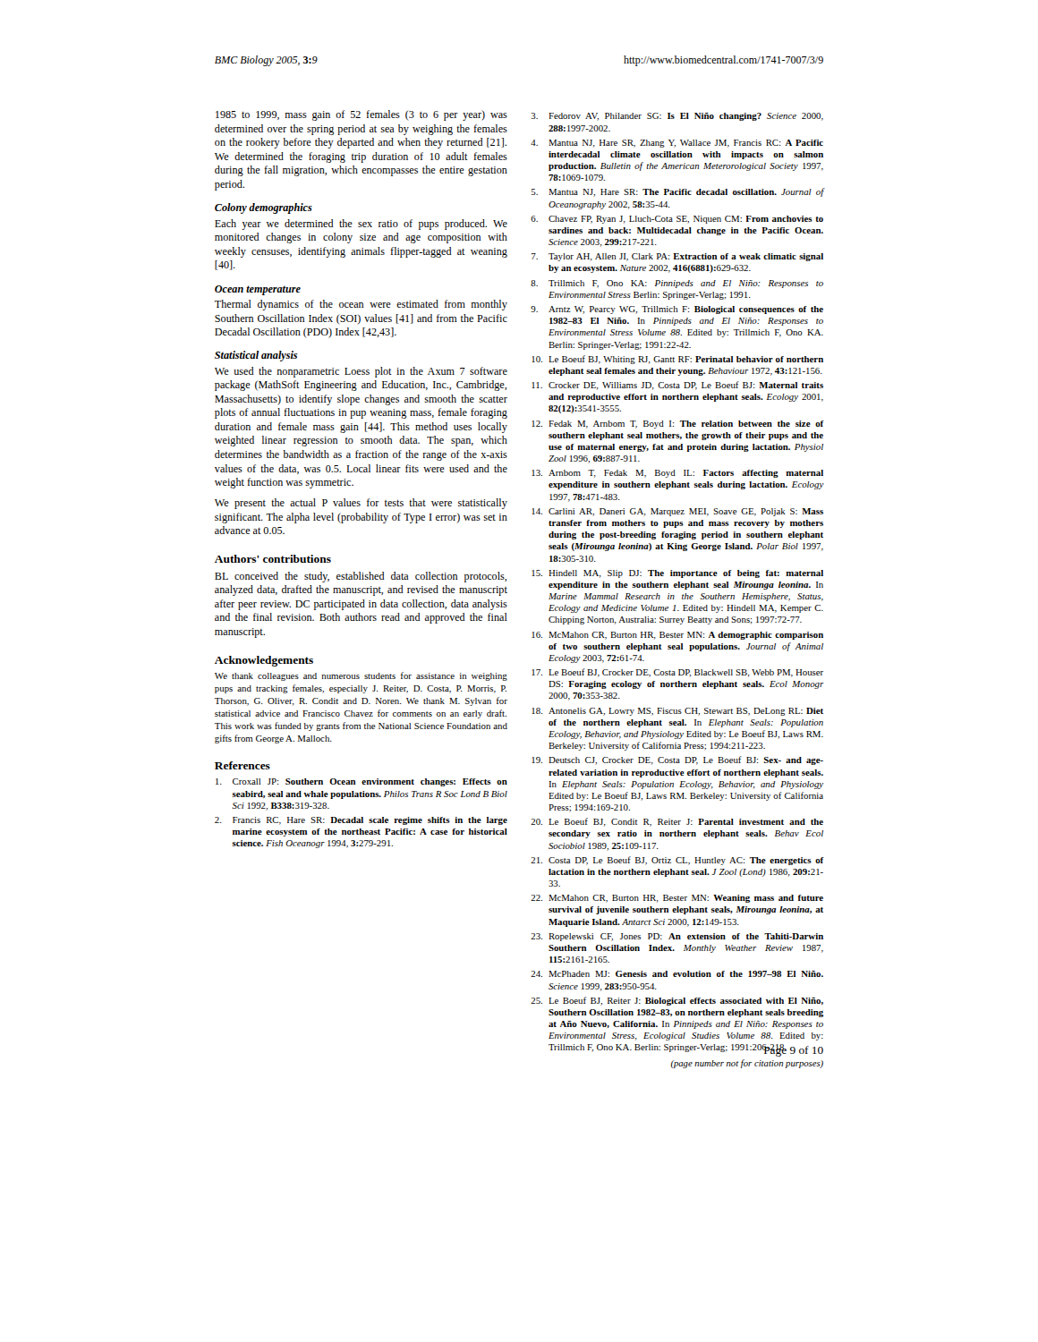BMC Biology 2005, 3: 9
http://www.biomedcentral.com/1741-7007/3/9
1985 to 1999, mass gain of 52 females (3 to 6 per year) was determined over the spring period at sea by weighing the females on the rookery before they departed and when they returned [21]. We determined the foraging trip duration of 10 adult females during the fall migration, which encompasses the entire gestation period.
Colony demographics
Each year we determined the sex ratio of pups produced. We monitored changes in colony size and age composition with weekly censuses, identifying animals flipper-tagged at weaning [40].
Ocean temperature
Thermal dynamics of the ocean were estimated from monthly Southern Oscillation Index (SOI) values [41] and from the Pacific Decadal Oscillation (PDO) Index [42,43].
Statistical analysis
We used the nonparametric Loess plot in the Axum 7 software package (MathSoft Engineering and Education, Inc., Cambridge, Massachusetts) to identify slope changes and smooth the scatter plots of annual fluctuations in pup weaning mass, female foraging duration and female mass gain [44]. This method uses locally weighted linear regression to smooth data. The span, which determines the bandwidth as a fraction of the range of the x-axis values of the data, was 0.5. Local linear fits were used and the weight function was symmetric.
We present the actual P values for tests that were statistically significant. The alpha level (probability of Type I error) was set in advance at 0.05.
Authors' contributions
BL conceived the study, established data collection protocols, analyzed data, drafted the manuscript, and revised the manuscript after peer review. DC participated in data collection, data analysis and the final revision. Both authors read and approved the final manuscript.
Acknowledgements
We thank colleagues and numerous students for assistance in weighing pups and tracking females, especially J. Reiter, D. Costa, P. Morris, P. Thorson, G. Oliver, R. Condit and D. Noren. We thank M. Sylvan for statistical advice and Francisco Chavez for comments on an early draft. This work was funded by grants from the National Science Foundation and gifts from George A. Malloch.
References
Croxall JP: Southern Ocean environment changes: Effects on seabird, seal and whale populations. Philos Trans R Soc Lond B Biol Sci 1992, B338: 319-328.
Francis RC, Hare SR: Decadal scale regime shifts in the large marine ecosystem of the northeast Pacific: A case for historical science. Fish Oceanogr 1994, 3: 279-291.
Fedorov AV, Philander SG: Is El Niño changing? Science 2000, 288: 1997-2002.
Mantua NJ, Hare SR, Zhang Y, Wallace JM, Francis RC: A Pacific interdecadal climate oscillation with impacts on salmon production. Bulletin of the American Meterorological Society 1997, 78: 1069-1079.
Mantua NJ, Hare SR: The Pacific decadal oscillation. Journal of Oceanography 2002, 58: 35-44.
Chavez FP, Ryan J, Lluch-Cota SE, Niquen CM: From anchovies to sardines and back: Multidecadal change in the Pacific Ocean. Science 2003, 299: 217-221.
Taylor AH, Allen JI, Clark PA: Extraction of a weak climatic signal by an ecosystem. Nature 2002, 416(6881): 629-632.
Trillmich F, Ono KA: Pinnipeds and El Niño: Responses to Environmental Stress Berlin: Springer-Verlag; 1991.
Arntz W, Pearcy WG, Trillmich F: Biological consequences of the 1982–83 El Niño. In Pinnipeds and El Niño: Responses to Environmental Stress Volume 88. Edited by: Trillmich F, Ono KA. Berlin: Springer-Verlag; 1991:22-42.
Le Boeuf BJ, Whiting RJ, Gantt RF: Perinatal behavior of northern elephant seal females and their young. Behaviour 1972, 43: 121-156.
Crocker DE, Williams JD, Costa DP, Le Boeuf BJ: Maternal traits and reproductive effort in northern elephant seals. Ecology 2001, 82(12): 3541-3555.
Fedak M, Arnbom T, Boyd I: The relation between the size of southern elephant seal mothers, the growth of their pups and the use of maternal energy, fat and protein during lactation. Physiol Zool 1996, 69: 887-911.
Arnbom T, Fedak M, Boyd IL: Factors affecting maternal expenditure in southern elephant seals during lactation. Ecology 1997, 78: 471-483.
Carlini AR, Daneri GA, Marquez MEI, Soave GE, Poljak S: Mass transfer from mothers to pups and mass recovery by mothers during the post-breeding foraging period in southern elephant seals (Mirounga leonina) at King George Island. Polar Biol 1997, 18: 305-310.
Hindell MA, Slip DJ: The importance of being fat: maternal expenditure in the southern elephant seal Mirounga leonina. In Marine Mammal Research in the Southern Hemisphere, Status, Ecology and Medicine Volume 1. Edited by: Hindell MA, Kemper C. Chipping Norton, Australia: Surrey Beatty and Sons; 1997:72-77.
McMahon CR, Burton HR, Bester MN: A demographic comparison of two southern elephant seal populations. Journal of Animal Ecology 2003, 72: 61-74.
Le Boeuf BJ, Crocker DE, Costa DP, Blackwell SB, Webb PM, Houser DS: Foraging ecology of northern elephant seals. Ecol Monogr 2000, 70: 353-382.
Antonelis GA, Lowry MS, Fiscus CH, Stewart BS, DeLong RL: Diet of the northern elephant seal. In Elephant Seals: Population Ecology, Behavior, and Physiology Edited by: Le Boeuf BJ, Laws RM. Berkeley: University of California Press; 1994:211-223.
Deutsch CJ, Crocker DE, Costa DP, Le Boeuf BJ: Sex- and age-related variation in reproductive effort of northern elephant seals. In Elephant Seals: Population Ecology, Behavior, and Physiology Edited by: Le Boeuf BJ, Laws RM. Berkeley: University of California Press; 1994:169-210.
Le Boeuf BJ, Condit R, Reiter J: Parental investment and the secondary sex ratio in northern elephant seals. Behav Ecol Sociobiol 1989, 25: 109-117.
Costa DP, Le Boeuf BJ, Ortiz CL, Huntley AC: The energetics of lactation in the northern elephant seal. J Zool (Lond) 1986, 209: 21-33.
McMahon CR, Burton HR, Bester MN: Weaning mass and future survival of juvenile southern elephant seals, Mirounga leonina, at Maquarie Island. Antarct Sci 2000, 12: 149-153.
Ropelewski CF, Jones PD: An extension of the Tahiti-Darwin Southern Oscillation Index. Monthly Weather Review 1987, 115: 2161-2165.
McPhaden MJ: Genesis and evolution of the 1997–98 El Niño. Science 1999, 283: 950-954.
Le Boeuf BJ, Reiter J: Biological effects associated with El Niño, Southern Oscillation 1982–83, on northern elephant seals breeding at Año Nuevo, California. In Pinnipeds and El Niño: Responses to Environmental Stress, Ecological Studies Volume 88. Edited by: Trillmich F, Ono KA. Berlin: Springer-Verlag; 1991:206-218.
Page 9 of 10
(page number not for citation purposes)